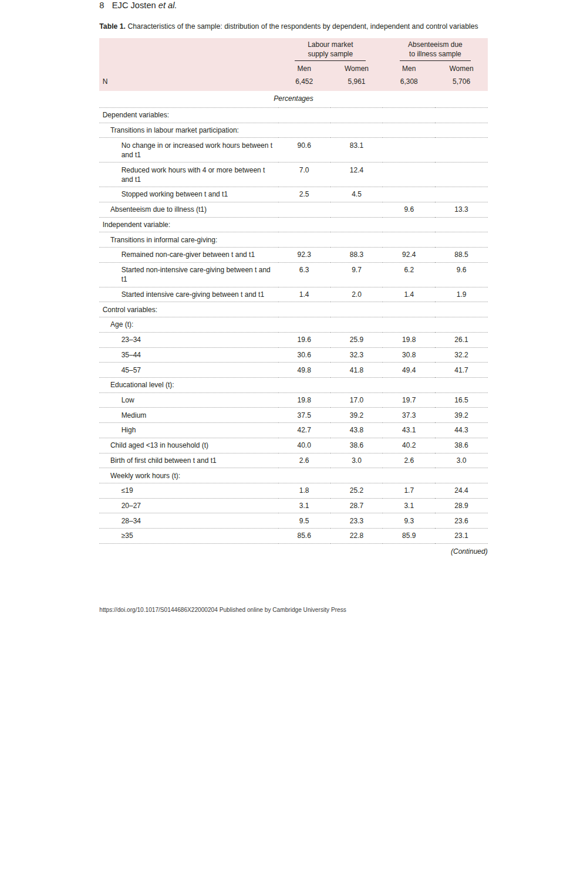8 EJC Josten et al.
Table 1. Characteristics of the sample: distribution of the respondents by dependent, independent and control variables
| | Labour market supply sample | Absenteeism due to illness sample |
| --- | --- | --- |
| | Men | Women | Men | Women |
| N | 6,452 | 5,961 | 6,308 | 5,706 |
| Percentages |
| Dependent variables: | | | | |
| Transitions in labour market participation: | | | | |
| No change in or increased work hours between t and t1 | 90.6 | 83.1 | | |
| Reduced work hours with 4 or more between t and t1 | 7.0 | 12.4 | | |
| Stopped working between t and t1 | 2.5 | 4.5 | | |
| Absenteeism due to illness (t1) | | | 9.6 | 13.3 |
| Independent variable: | | | | |
| Transitions in informal care-giving: | | | | |
| Remained non-care-giver between t and t1 | 92.3 | 88.3 | 92.4 | 88.5 |
| Started non-intensive care-giving between t and t1 | 6.3 | 9.7 | 6.2 | 9.6 |
| Started intensive care-giving between t and t1 | 1.4 | 2.0 | 1.4 | 1.9 |
| Control variables: | | | | |
| Age (t): | | | | |
| 23–34 | 19.6 | 25.9 | 19.8 | 26.1 |
| 35–44 | 30.6 | 32.3 | 30.8 | 32.2 |
| 45–57 | 49.8 | 41.8 | 49.4 | 41.7 |
| Educational level (t): | | | | |
| Low | 19.8 | 17.0 | 19.7 | 16.5 |
| Medium | 37.5 | 39.2 | 37.3 | 39.2 |
| High | 42.7 | 43.8 | 43.1 | 44.3 |
| Child aged <13 in household (t) | 40.0 | 38.6 | 40.2 | 38.6 |
| Birth of first child between t and t1 | 2.6 | 3.0 | 2.6 | 3.0 |
| Weekly work hours (t): | | | | |
| ≤19 | 1.8 | 25.2 | 1.7 | 24.4 |
| 20–27 | 3.1 | 28.7 | 3.1 | 28.9 |
| 28–34 | 9.5 | 23.3 | 9.3 | 23.6 |
| ≥35 | 85.6 | 22.8 | 85.9 | 23.1 |
(Continued)
https://doi.org/10.1017/S0144686X22000204 Published online by Cambridge University Press